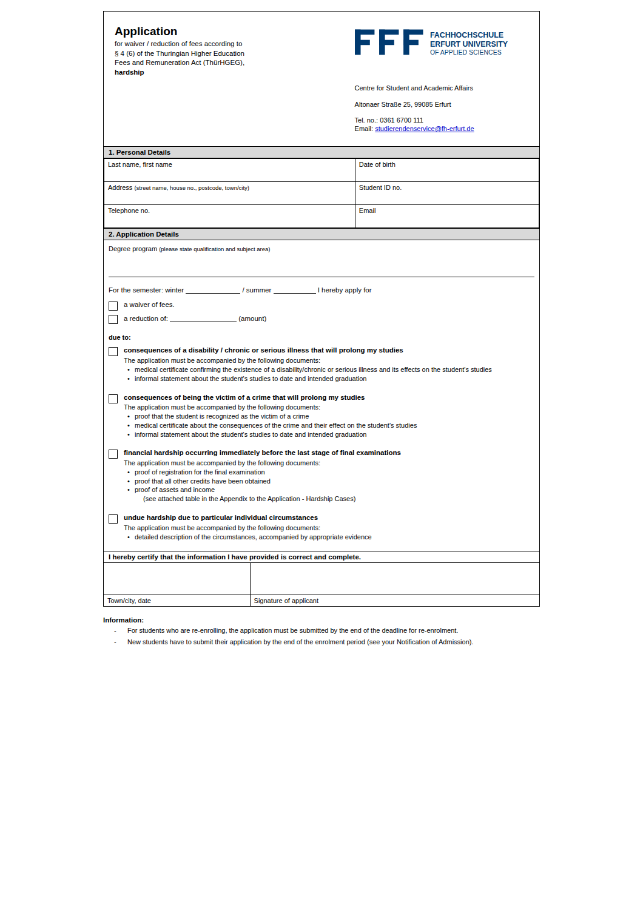Application
for waiver / reduction of fees according to
§ 4 (6) of the Thuringian Higher Education
Fees and Remuneration Act (ThürHGEG),
hardship
Centre for Student and Academic Affairs
Altonaer Straße 25, 99085 Erfurt
Tel. no.: 0361 6700 111
Email: studierendenservice@fh-erfurt.de
1. Personal Details
| Last name, first name | Date of birth |
| Address (street name, house no., postcode, town/city) | Student ID no. |
| Telephone no. | Email |
2. Application Details
Degree program (please state qualification and subject area)
For the semester: winter / summer I hereby apply for
a waiver of fees.
a reduction of: (amount)
due to:
consequences of a disability / chronic or serious illness that will prolong my studies
The application must be accompanied by the following documents:
medical certificate confirming the existence of a disability/chronic or serious illness and its effects on the student's studies
informal statement about the student's studies to date and intended graduation
consequences of being the victim of a crime that will prolong my studies
The application must be accompanied by the following documents:
proof that the student is recognized as the victim of a crime
medical certificate about the consequences of the crime and their effect on the student's studies
informal statement about the student's studies to date and intended graduation
financial hardship occurring immediately before the last stage of final examinations
The application must be accompanied by the following documents:
proof of registration for the final examination
proof that all other credits have been obtained
proof of assets and income
(see attached table in the Appendix to the Application - Hardship Cases)
undue hardship due to particular individual circumstances
The application must be accompanied by the following documents:
detailed description of the circumstances, accompanied by appropriate evidence
I hereby certify that the information I have provided is correct and complete.
| Town/city, date | Signature of applicant |
Information:
For students who are re-enrolling, the application must be submitted by the end of the deadline for re-enrolment.
New students have to submit their application by the end of the enrolment period (see your Notification of Admission).